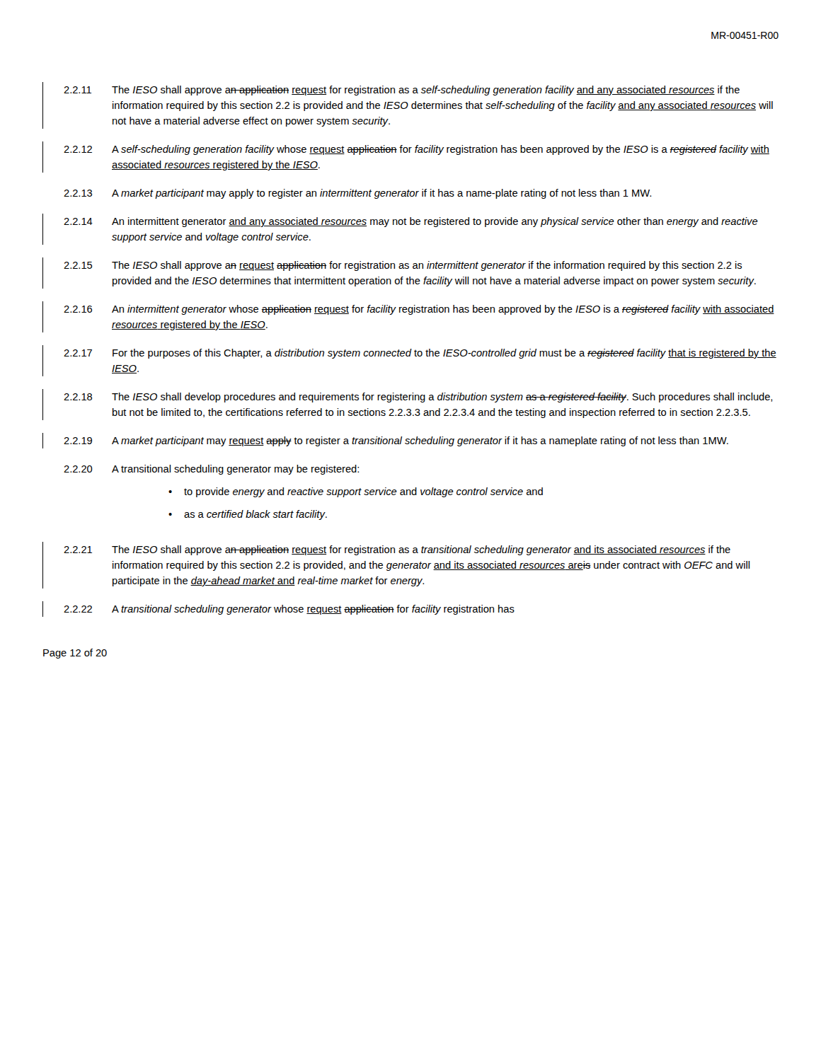MR-00451-R00
2.2.11
The IESO shall approve an application request for registration as a self-scheduling generation facility and any associated resources if the information required by this section 2.2 is provided and the IESO determines that self-scheduling of the facility and any associated resources will not have a material adverse effect on power system security.
2.2.12
A self-scheduling generation facility whose request application for facility registration has been approved by the IESO is a registered facility with associated resources registered by the IESO.
2.2.13
A market participant may apply to register an intermittent generator if it has a name-plate rating of not less than 1 MW.
2.2.14
An intermittent generator and any associated resources may not be registered to provide any physical service other than energy and reactive support service and voltage control service.
2.2.15
The IESO shall approve an request application for registration as an intermittent generator if the information required by this section 2.2 is provided and the IESO determines that intermittent operation of the facility will not have a material adverse impact on power system security.
2.2.16
An intermittent generator whose application request for facility registration has been approved by the IESO is a registered facility with associated resources registered by the IESO.
2.2.17
For the purposes of this Chapter, a distribution system connected to the IESO-controlled grid must be a registered facility that is registered by the IESO.
2.2.18
The IESO shall develop procedures and requirements for registering a distribution system as a registered facility. Such procedures shall include, but not be limited to, the certifications referred to in sections 2.2.3.3 and 2.2.3.4 and the testing and inspection referred to in section 2.2.3.5.
2.2.19
A market participant may request apply to register a transitional scheduling generator if it has a nameplate rating of not less than 1MW.
2.2.20
A transitional scheduling generator may be registered:
to provide energy and reactive support service and voltage control service and
as a certified black start facility.
2.2.21
The IESO shall approve an application request for registration as a transitional scheduling generator and its associated resources if the information required by this section 2.2 is provided, and the generator and its associated resources are is under contract with OEFC and will participate in the day-ahead market and real-time market for energy.
2.2.22
A transitional scheduling generator whose request application for facility registration has
Page 12 of 20